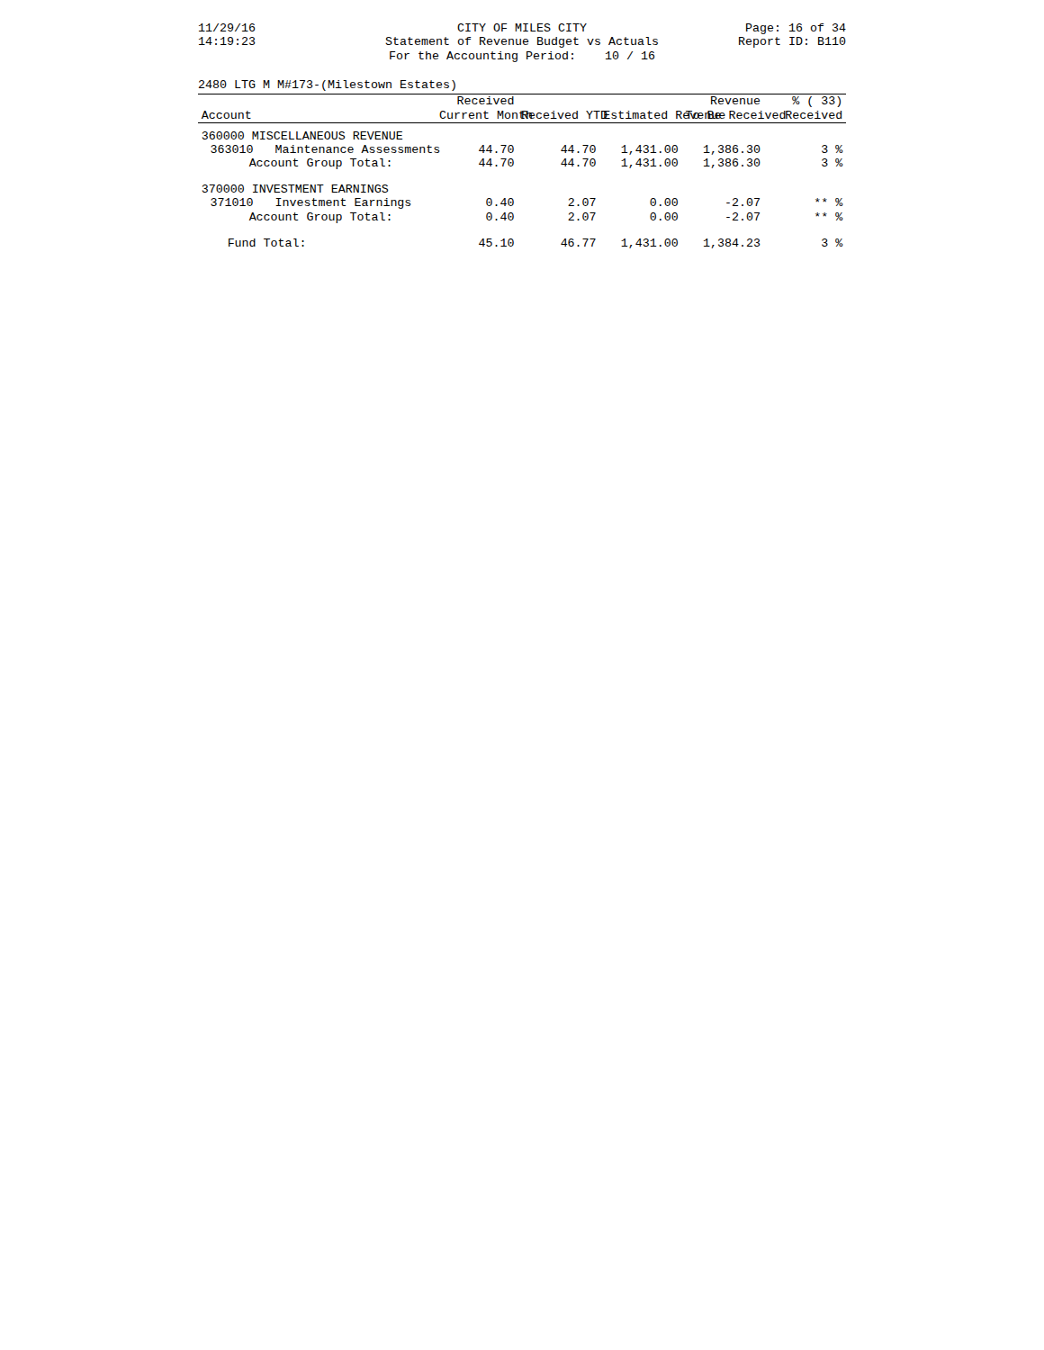11/29/16 14:19:23
CITY OF MILES CITY
Statement of Revenue Budget vs Actuals
For the Accounting Period: 10 / 16
Page: 16 of 34 Report ID: B110
2480 LTG M M#173-(Milestown Estates)
| | Received | | | Revenue | % ( 33) |
| --- | --- | --- | --- | --- | --- |
| Account | Current Month | Received YTD | Estimated Revenue | To Be Received | Received |
| 360000 MISCELLANEOUS REVENUE | | | | | |
| 363010 Maintenance Assessments | 44.70 | 44.70 | 1,431.00 | 1,386.30 | 3 % |
| Account Group Total: | 44.70 | 44.70 | 1,431.00 | 1,386.30 | 3 % |
| 370000 INVESTMENT EARNINGS | | | | | |
| 371010 Investment Earnings | 0.40 | 2.07 | 0.00 | -2.07 | ** % |
| Account Group Total: | 0.40 | 2.07 | 0.00 | -2.07 | ** % |
| Fund Total: | 45.10 | 46.77 | 1,431.00 | 1,384.23 | 3 % |